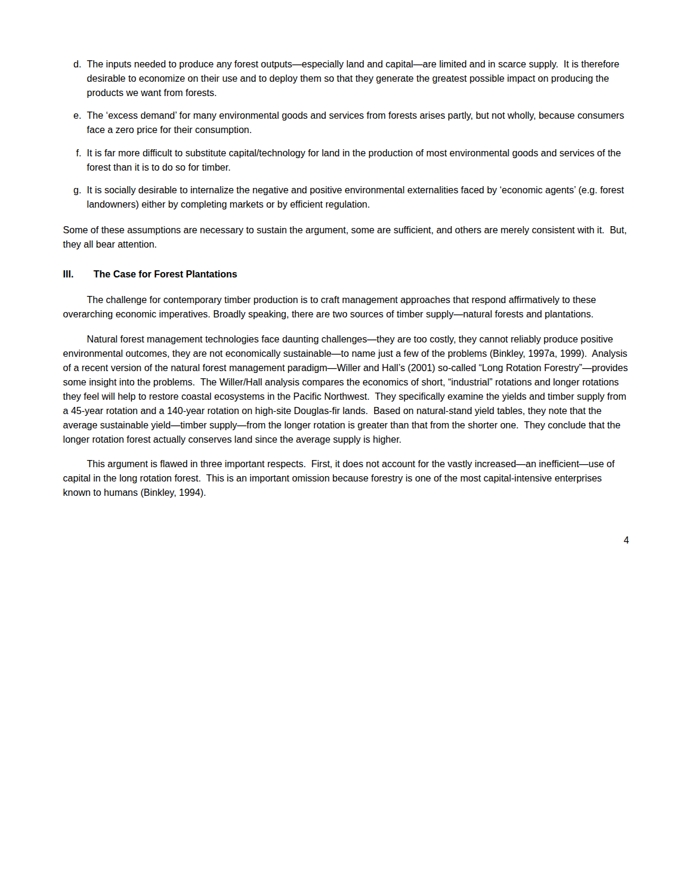The inputs needed to produce any forest outputs—especially land and capital—are limited and in scarce supply. It is therefore desirable to economize on their use and to deploy them so that they generate the greatest possible impact on producing the products we want from forests.
The ‘excess demand’ for many environmental goods and services from forests arises partly, but not wholly, because consumers face a zero price for their consumption.
It is far more difficult to substitute capital/technology for land in the production of most environmental goods and services of the forest than it is to do so for timber.
It is socially desirable to internalize the negative and positive environmental externalities faced by ‘economic agents’ (e.g. forest landowners) either by completing markets or by efficient regulation.
Some of these assumptions are necessary to sustain the argument, some are sufficient, and others are merely consistent with it. But, they all bear attention.
III. The Case for Forest Plantations
The challenge for contemporary timber production is to craft management approaches that respond affirmatively to these overarching economic imperatives. Broadly speaking, there are two sources of timber supply—natural forests and plantations.
Natural forest management technologies face daunting challenges—they are too costly, they cannot reliably produce positive environmental outcomes, they are not economically sustainable—to name just a few of the problems (Binkley, 1997a, 1999). Analysis of a recent version of the natural forest management paradigm—Willer and Hall’s (2001) so-called “Long Rotation Forestry”—provides some insight into the problems. The Willer/Hall analysis compares the economics of short, “industrial” rotations and longer rotations they feel will help to restore coastal ecosystems in the Pacific Northwest. They specifically examine the yields and timber supply from a 45-year rotation and a 140-year rotation on high-site Douglas-fir lands. Based on natural-stand yield tables, they note that the average sustainable yield—timber supply—from the longer rotation is greater than that from the shorter one. They conclude that the longer rotation forest actually conserves land since the average supply is higher.
This argument is flawed in three important respects. First, it does not account for the vastly increased—an inefficient—use of capital in the long rotation forest. This is an important omission because forestry is one of the most capital-intensive enterprises known to humans (Binkley, 1994).
4